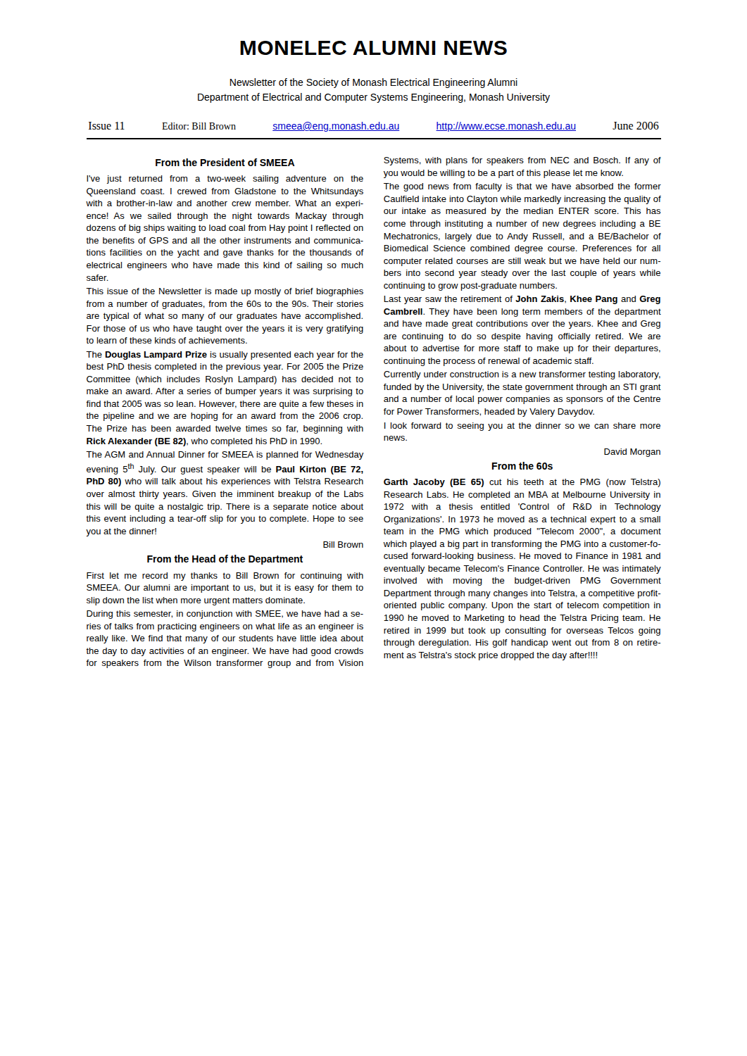MONELEC ALUMNI NEWS
Newsletter of the Society of Monash Electrical Engineering Alumni
Department of Electrical and Computer Systems Engineering, Monash University
Issue 11 Editor: Bill Brown smeea@eng.monash.edu.au http://www.ecse.monash.edu.au June 2006
From the President of SMEEA
I've just returned from a two-week sailing adventure on the Queensland coast. I crewed from Gladstone to the Whitsundays with a brother-in-law and another crew member. What an experience! As we sailed through the night towards Mackay through dozens of big ships waiting to load coal from Hay point I reflected on the benefits of GPS and all the other instruments and communications facilities on the yacht and gave thanks for the thousands of electrical engineers who have made this kind of sailing so much safer.
This issue of the Newsletter is made up mostly of brief biographies from a number of graduates, from the 60s to the 90s. Their stories are typical of what so many of our graduates have accomplished. For those of us who have taught over the years it is very gratifying to learn of these kinds of achievements.
The Douglas Lampard Prize is usually presented each year for the best PhD thesis completed in the previous year. For 2005 the Prize Committee (which includes Roslyn Lampard) has decided not to make an award. After a series of bumper years it was surprising to find that 2005 was so lean. However, there are quite a few theses in the pipeline and we are hoping for an award from the 2006 crop. The Prize has been awarded twelve times so far, beginning with Rick Alexander (BE 82), who completed his PhD in 1990.
The AGM and Annual Dinner for SMEEA is planned for Wednesday evening 5th July. Our guest speaker will be Paul Kirton (BE 72, PhD 80) who will talk about his experiences with Telstra Research over almost thirty years. Given the imminent breakup of the Labs this will be quite a nostalgic trip. There is a separate notice about this event including a tear-off slip for you to complete. Hope to see you at the dinner!
Bill Brown
From the Head of the Department
First let me record my thanks to Bill Brown for continuing with SMEEA. Our alumni are important to us, but it is easy for them to slip down the list when more urgent matters dominate.
During this semester, in conjunction with SMEE, we have had a series of talks from practicing engineers on what life as an engineer is really like. We find that many of our students have little idea about the day to day activities of an engineer. We have had good crowds for speakers from the Wilson transformer group and from Vision Systems, with plans for speakers from NEC and Bosch. If any of you would be willing to be a part of this please let me know.
The good news from faculty is that we have absorbed the former Caulfield intake into Clayton while markedly increasing the quality of our intake as measured by the median ENTER score. This has come through instituting a number of new degrees including a BE Mechatronics, largely due to Andy Russell, and a BE/Bachelor of Biomedical Science combined degree course. Preferences for all computer related courses are still weak but we have held our numbers into second year steady over the last couple of years while continuing to grow post-graduate numbers.
Last year saw the retirement of John Zakis, Khee Pang and Greg Cambrell. They have been long term members of the department and have made great contributions over the years. Khee and Greg are continuing to do so despite having officially retired. We are about to advertise for more staff to make up for their departures, continuing the process of renewal of academic staff.
Currently under construction is a new transformer testing laboratory, funded by the University, the state government through an STI grant and a number of local power companies as sponsors of the Centre for Power Transformers, headed by Valery Davydov.
I look forward to seeing you at the dinner so we can share more news.
David Morgan
From the 60s
Garth Jacoby (BE 65) cut his teeth at the PMG (now Telstra) Research Labs. He completed an MBA at Melbourne University in 1972 with a thesis entitled 'Control of R&D in Technology Organizations'. In 1973 he moved as a technical expert to a small team in the PMG which produced "Telecom 2000", a document which played a big part in transforming the PMG into a customer-focused forward-looking business. He moved to Finance in 1981 and eventually became Telecom's Finance Controller. He was intimately involved with moving the budget-driven PMG Government Department through many changes into Telstra, a competitive profit-oriented public company. Upon the start of telecom competition in 1990 he moved to Marketing to head the Telstra Pricing team. He retired in 1999 but took up consulting for overseas Telcos going through deregulation. His golf handicap went out from 8 on retirement as Telstra's stock price dropped the day after!!!!